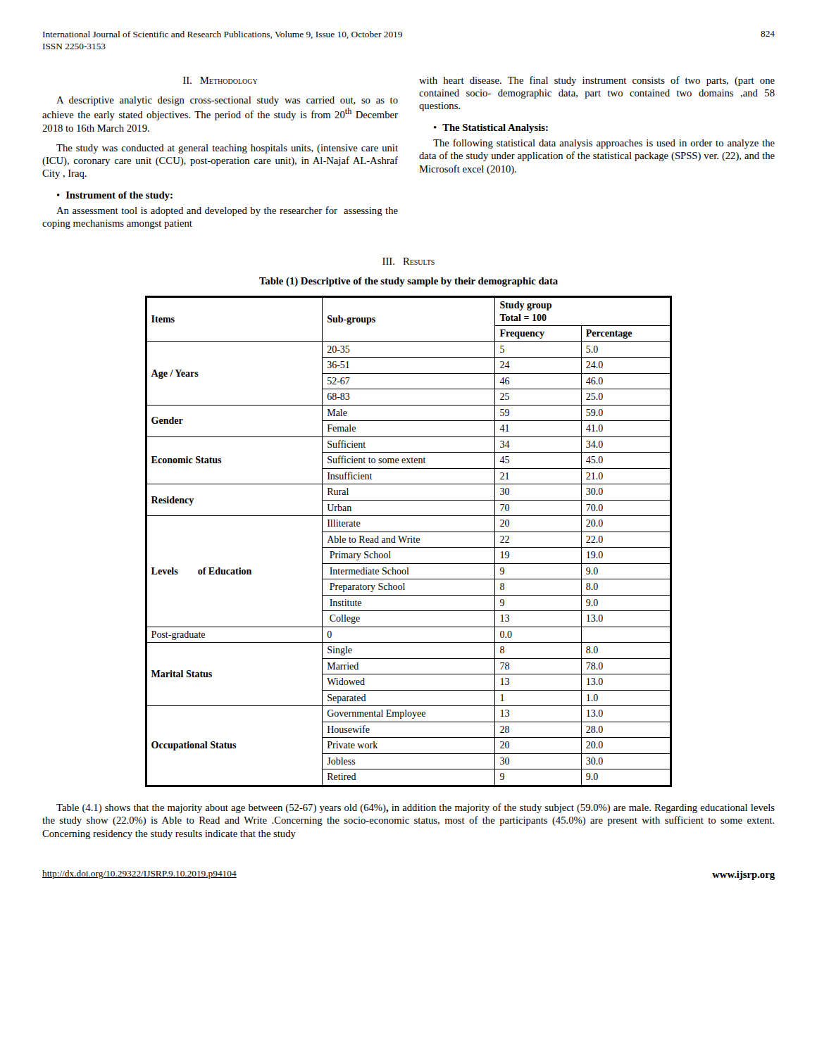International Journal of Scientific and Research Publications, Volume 9, Issue 10, October 2019
ISSN 2250-3153
824
II. Methodology
A descriptive analytic design cross-sectional study was carried out, so as to achieve the early stated objectives. The period of the study is from 20th December 2018 to 16th March 2019.
The study was conducted at general teaching hospitals units, (intensive care unit (ICU), coronary care unit (CCU), post-operation care unit), in Al-Najaf AL-Ashraf City , Iraq.
Instrument of the study:
An assessment tool is adopted and developed by the researcher for assessing the coping mechanisms amongst patient
with heart disease. The final study instrument consists of two parts, (part one contained socio- demographic data, part two contained two domains ,and 58 questions.
The Statistical Analysis:
The following statistical data analysis approaches is used in order to analyze the data of the study under application of the statistical package (SPSS) ver. (22), and the Microsoft excel (2010).
III. Results
Table (1) Descriptive of the study sample by their demographic data
| Items | Sub-groups | Study group Total = 100 |
| Frequency | Percentage |
| Age / Years | 20-35 | 5 | 5.0 |
| 36-51 | 24 | 24.0 |
| 52-67 | 46 | 46.0 |
| 68-83 | 25 | 25.0 |
| Gender | Male | 59 | 59.0 |
| Female | 41 | 41.0 |
| Economic Status | Sufficient | 34 | 34.0 |
| Sufficient to some extent | 45 | 45.0 |
| Insufficient | 21 | 21.0 |
| Residency | Rural | 30 | 30.0 |
| Urban | 70 | 70.0 |
| Levels of Education | Illiterate | 20 | 20.0 |
| Able to Read and Write | 22 | 22.0 |
| Primary School | 19 | 19.0 |
| Intermediate School | 9 | 9.0 |
| Preparatory School | 8 | 8.0 |
| Institute | 9 | 9.0 |
| College | 13 | 13.0 |
| Post-graduate | 0 | 0.0 |
| Marital Status | Single | 8 | 8.0 |
| Married | 78 | 78.0 |
| Widowed | 13 | 13.0 |
| Separated | 1 | 1.0 |
| Occupational Status | Governmental Employee | 13 | 13.0 |
| Housewife | 28 | 28.0 |
| Private work | 20 | 20.0 |
| Jobless | 30 | 30.0 |
| Retired | 9 | 9.0 |
Table (4.1) shows that the majority about age between (52-67) years old (64%), in addition the majority of the study subject (59.0%) are male. Regarding educational levels the study show (22.0%) is Able to Read and Write .Concerning the socio-economic status, most of the participants (45.0%) are present with sufficient to some extent. Concerning residency the study results indicate that the study
http://dx.doi.org/10.29322/IJSRP.9.10.2019.p94104
www.ijsrp.org